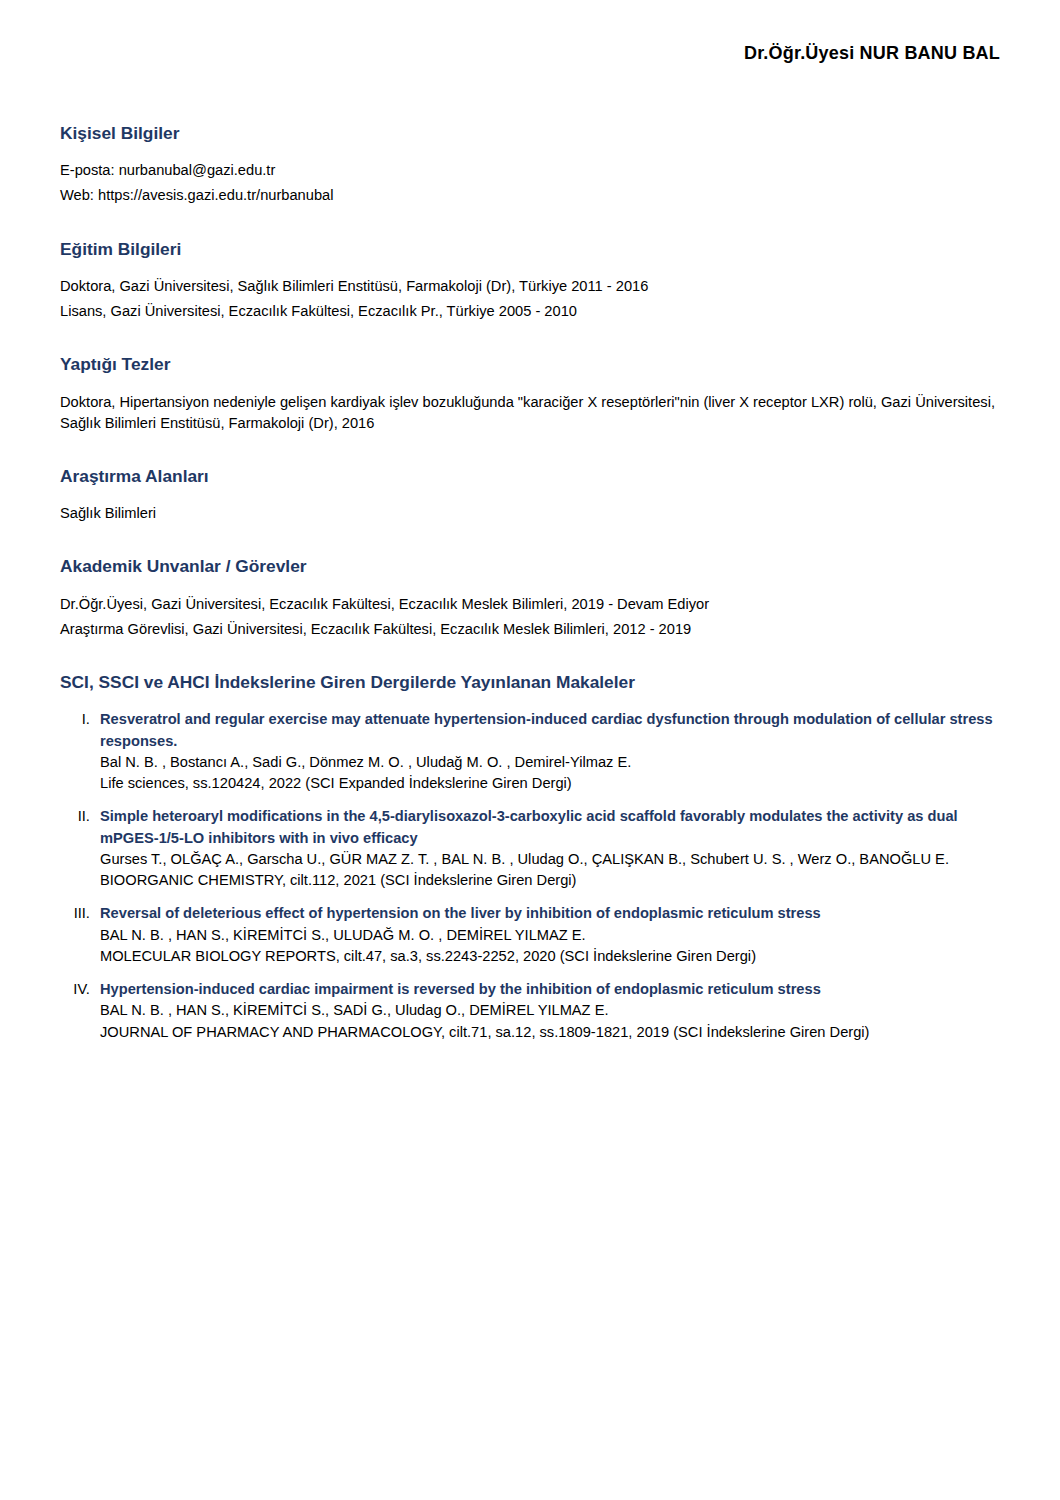Dr.Öğr.Üyesi NUR BANU BAL
Kişisel Bilgiler
E-posta: nurbanubal@gazi.edu.tr
Web: https://avesis.gazi.edu.tr/nurbanubal
Eğitim Bilgileri
Doktora, Gazi Üniversitesi, Sağlık Bilimleri Enstitüsü, Farmakoloji (Dr), Türkiye 2011 - 2016
Lisans, Gazi Üniversitesi, Eczacılık Fakültesi, Eczacılık Pr., Türkiye 2005 - 2010
Yaptığı Tezler
Doktora, Hipertansiyon nedeniyle gelişen kardiyak işlev bozukluğunda "karaciğer X reseptörleri"nin (liver X receptor LXR) rolü, Gazi Üniversitesi, Sağlık Bilimleri Enstitüsü, Farmakoloji (Dr), 2016
Araştırma Alanları
Sağlık Bilimleri
Akademik Unvanlar / Görevler
Dr.Öğr.Üyesi, Gazi Üniversitesi, Eczacılık Fakültesi, Eczacılık Meslek Bilimleri, 2019 - Devam Ediyor
Araştırma Görevlisi, Gazi Üniversitesi, Eczacılık Fakültesi, Eczacılık Meslek Bilimleri, 2012 - 2019
SCI, SSCI ve AHCI İndekslerine Giren Dergilerde Yayınlanan Makaleler
Resveratrol and regular exercise may attenuate hypertension-induced cardiac dysfunction through modulation of cellular stress responses. Bal N. B. , Bostancı A., Sadi G., Dönmez M. O. , Uludağ M. O. , Demirel-Yilmaz E. Life sciences, ss.120424, 2022 (SCI Expanded İndekslerine Giren Dergi)
Simple heteroaryl modifications in the 4,5-diarylisoxazol-3-carboxylic acid scaffold favorably modulates the activity as dual mPGES-1/5-LO inhibitors with in vivo efficacy Gurses T., OLĞAÇ A., Garscha U., GÜR MAZ Z. T. , BAL N. B. , Uludag O., ÇALIŞKAN B., Schubert U. S. , Werz O., BANOĞLU E. BIOORGANIC CHEMISTRY, cilt.112, 2021 (SCI İndekslerine Giren Dergi)
Reversal of deleterious effect of hypertension on the liver by inhibition of endoplasmic reticulum stress BAL N. B. , HAN S., KİREMİTCİ S., ULUDAĞ M. O. , DEMİREL YILMAZ E. MOLECULAR BIOLOGY REPORTS, cilt.47, sa.3, ss.2243-2252, 2020 (SCI İndekslerine Giren Dergi)
Hypertension-induced cardiac impairment is reversed by the inhibition of endoplasmic reticulum stress BAL N. B. , HAN S., KİREMİTCİ S., SADİ G., Uludag O., DEMİREL YILMAZ E. JOURNAL OF PHARMACY AND PHARMACOLOGY, cilt.71, sa.12, ss.1809-1821, 2019 (SCI İndekslerine Giren Dergi)